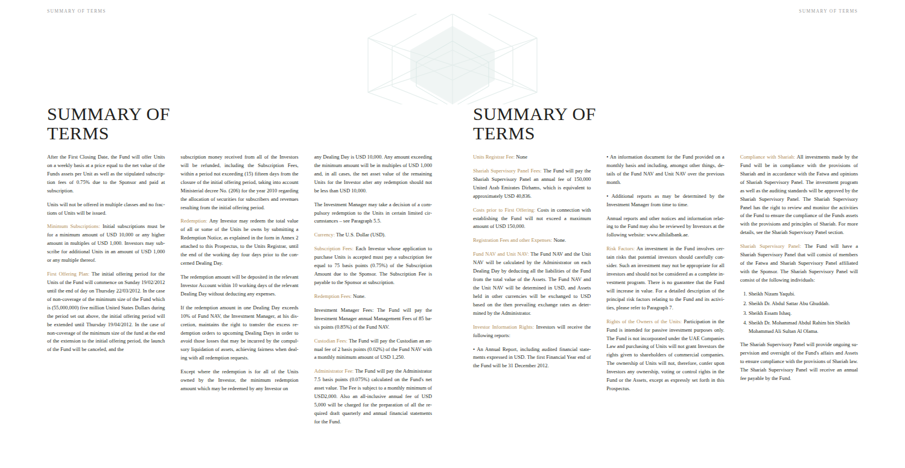SUMMARY OF TERMS
SUMMARY OF TERMS
SUMMARY OF
TERMS
After the First Closing Date, the Fund will offer Units on a weekly basis at a price equal to the net value of the Funds assets per Unit as well as the stipulated subscription fees of 0.75% due to the Sponsor and paid at subscription.
Units will not be offered in multiple classes and no fractions of Units will be issued.
Minimum Subscriptions: Initial subscriptions must be for a minimum amount of USD 10,000 or any higher amount in multiples of USD 1,000. Investors may subscribe for additional Units in an amount of USD 1,000 or any multiple thereof.
First Offering Plan: The initial offering period for the Units of the Fund will commence on Sunday 19/02/2012 until the end of day on Thursday 22/03/2012. In the case of non-coverage of the minimum size of the Fund which is (55,000,000) five million United States Dollars during the period set out above, the initial offering period will be extended until Thursday 19/04/2012. In the case of non-coverage of the minimum size of the fund at the end of the extension to the initial offering period, the launch of the Fund will be canceled, and the
subscription money received from all of the Investors will be refunded, including the Subscription Fees, within a period not exceeding (15) fifteen days from the closure of the initial offering period, taking into account Ministerial decree No. (206) for the year 2010 regarding the allocation of securities for subscribers and revenues resulting from the initial offering period.
Redemption: Any Investor may redeem the total value of all or some of the Units he owns by submitting a Redemption Notice, as explained in the form in Annex 2 attached to this Prospectus, to the Units Registrar, until the end of the working day four days prior to the concerned Dealing Day.
The redemption amount will be deposited in the relevant Investor Account within 10 working days of the relevant Dealing Day without deducting any expenses.
If the redemption amount in one Dealing Day exceeds 10% of Fund NAV, the Investment Manager, at his discretion, maintains the right to transfer the excess redemption orders to upcoming Dealing Days in order to avoid those losses that may be incurred by the compulsory liquidation of assets, achieving fairness when dealing with all redemption requests.
Except where the redemption is for all of the Units owned by the Investor, the minimum redemption amount which may be redeemed by any Investor on
any Dealing Day is USD 10,000. Any amount exceeding the minimum amount will be in multiples of USD 1,000 and, in all cases, the net asset value of the remaining Units for the Investor after any redemption should not be less than USD 10,000.
The Investment Manager may take a decision of a compulsory redemption to the Units in certain limited circumstances – see Paragraph 5.5.
Currency: The U.S. Dollar (USD).
Subscription Fees: Each Investor whose application to purchase Units is accepted must pay a subscription fee equal to 75 basis points (0.75%) of the Subscription Amount due to the Sponsor. The Subscription Fee is payable to the Sponsor at subscription.
Redemption Fees: None.
Investment Manager Fees: The Fund will pay the Investment Manager annual Management Fees of 85 basis points (0.85%) of the Fund NAV.
Custodian Fees: The Fund will pay the Custodian an annual fee of 2 basis points (0.02%) of the Fund NAV with a monthly minimum amount of USD 1,250.
Administrator Fee: The Fund will pay the Administrator 7.5 basis points (0.075%) calculated on the Fund's net asset value. The Fee is subject to a monthly minimum of USD2,000. Also an all-inclusive annual fee of USD 5,000 will be charged for the preparation of all the required draft quarterly and annual financial statements for the Fund.
SUMMARY OF
TERMS
Units Registrar Fee: None
Shariah Supervisory Panel Fees: The Fund will pay the Shariah Supervisory Panel an annual fee of 150,000 United Arab Emirates Dirhams, which is equivalent to approximately USD 40,836.
Costs prior to First Offering: Costs in connection with establishing the Fund will not exceed a maximum amount of USD 150,000.
Registration Fees and other Expenses: None.
Fund NAV and Unit NAV: The Fund NAV and the Unit NAV will be calculated by the Administrator on each Dealing Day by deducting all the liabilities of the Fund from the total value of the Assets. The Fund NAV and the Unit NAV will be determined in USD, and Assets held in other currencies will be exchanged to USD based on the then prevailing exchange rates as determined by the Administrator.
Investor Information Rights: Investors will receive the following reports:
• An Annual Report, including audited financial statements expressed in USD. The first Financial Year end of the Fund will be 31 December 2012.
• An information document for the Fund provided on a monthly basis and including, amongst other things, details of the Fund NAV and Unit NAV over the previous month.
• Additional reports as may be determined by the Investment Manager from time to time.
Annual reports and other notices and information relating to the Fund may also be reviewed by Investors at the following website: www.alhilalbank.ae.
Risk Factors: An investment in the Fund involves certain risks that potential investors should carefully consider. Such an investment may not be appropriate for all investors and should not be considered as a complete investment program. There is no guarantee that the Fund will increase in value. For a detailed description of the principal risk factors relating to the Fund and its activities, please refer to Paragraph 7.
Rights of the Owners of the Units: Participation in the Fund is intended for passive investment purposes only. The Fund is not incorporated under the UAE Companies Law and purchasing of Units will not grant Investors the rights given to shareholders of commercial companies. The ownership of Units will not, therefore, confer upon Investors any ownership, voting or control rights in the Fund or the Assets, except as expressly set forth in this Prospectus.
Compliance with Shariah: All investments made by the Fund will be in compliance with the provisions of Shariah and in accordance with the Fatwa and opinions of Shariah Supervisory Panel. The investment program as well as the auditing standards will be approved by the Shariah Supervisory Panel. The Shariah Supervisory Panel has the right to review and monitor the activities of the Fund to ensure the compliance of the Funds assets with the provisions and principles of Shariah. For more details, see the Shariah Supervisory Panel section.
Shariah Supervisory Panel: The Fund will have a Shariah Supervisory Panel that will consist of members of the Fatwa and Shariah Supervisory Panel affiliated with the Sponsor. The Shariah Supervisory Panel will consist of the following individuals:
Sheikh Nizam Yaqubi.
Sheikh Dr. Abdul Sattar Abu Ghuddah.
Sheikh Essam Ishaq.
Sheikh Dr. Mohammad Abdul Rahim bin Sheikh Mohammad Ali Sultan Al Olama.
The Shariah Supervisory Panel will provide ongoing supervision and oversight of the Fund's affairs and Assets to ensure compliance with the provisions of Shariah law. The Shariah Supervisory Panel will receive an annual fee payable by the Fund.